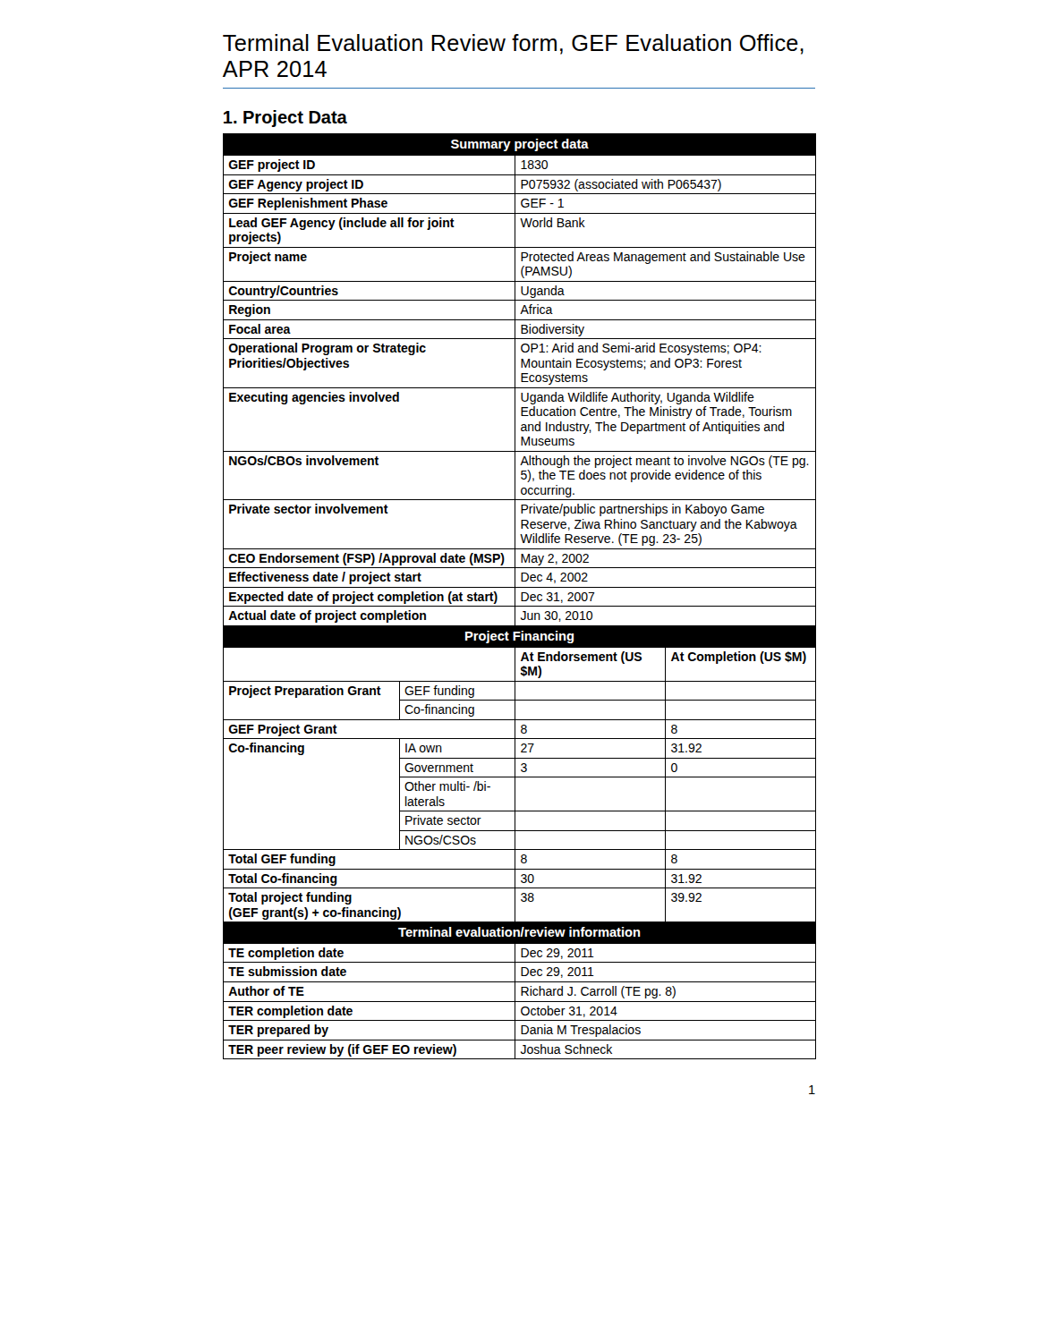Terminal Evaluation Review form, GEF Evaluation Office, APR 2014
1. Project Data
| Summary project data |
| GEF project ID | 1830 |
| GEF Agency project ID | P075932 (associated with P065437) |
| GEF Replenishment Phase | GEF - 1 |
| Lead GEF Agency (include all for joint projects) | World Bank |
| Project name | Protected Areas Management and Sustainable Use (PAMSU) |
| Country/Countries | Uganda |
| Region | Africa |
| Focal area | Biodiversity |
| Operational Program or Strategic Priorities/Objectives | OP1: Arid and Semi-arid Ecosystems; OP4: Mountain Ecosystems; and OP3: Forest Ecosystems |
| Executing agencies involved | Uganda Wildlife Authority, Uganda Wildlife Education Centre, The Ministry of Trade, Tourism and Industry, The Department of Antiquities and Museums |
| NGOs/CBOs involvement | Although the project meant to involve NGOs (TE pg. 5), the TE does not provide evidence of this occurring. |
| Private sector involvement | Private/public partnerships in Kaboyo Game Reserve, Ziwa Rhino Sanctuary and the Kabwoya Wildlife Reserve. (TE pg. 23- 25) |
| CEO Endorsement (FSP) /Approval date (MSP) | May 2, 2002 |
| Effectiveness date / project start | Dec 4, 2002 |
| Expected date of project completion (at start) | Dec 31, 2007 |
| Actual date of project completion | Jun 30, 2010 |
| Project Financing |
| | At Endorsement (US $M) | At Completion (US $M) |
| Project Preparation Grant | GEF funding | | |
| Co-financing | | |
| GEF Project Grant | 8 | 8 |
| Co-financing | IA own | 27 | 31.92 |
| Government | 3 | 0 |
| Other multi- /bi-laterals | | |
| Private sector | | |
| NGOs/CSOs | | |
| Total GEF funding | 8 | 8 |
| Total Co-financing | 30 | 31.92 |
| Total project funding (GEF grant(s) + co-financing) | 38 | 39.92 |
| Terminal evaluation/review information |
| TE completion date | Dec 29, 2011 |
| TE submission date | Dec 29, 2011 |
| Author of TE | Richard J. Carroll (TE pg. 8) |
| TER completion date | October 31, 2014 |
| TER prepared by | Dania M Trespalacios |
| TER peer review by (if GEF EO review) | Joshua Schneck |
1